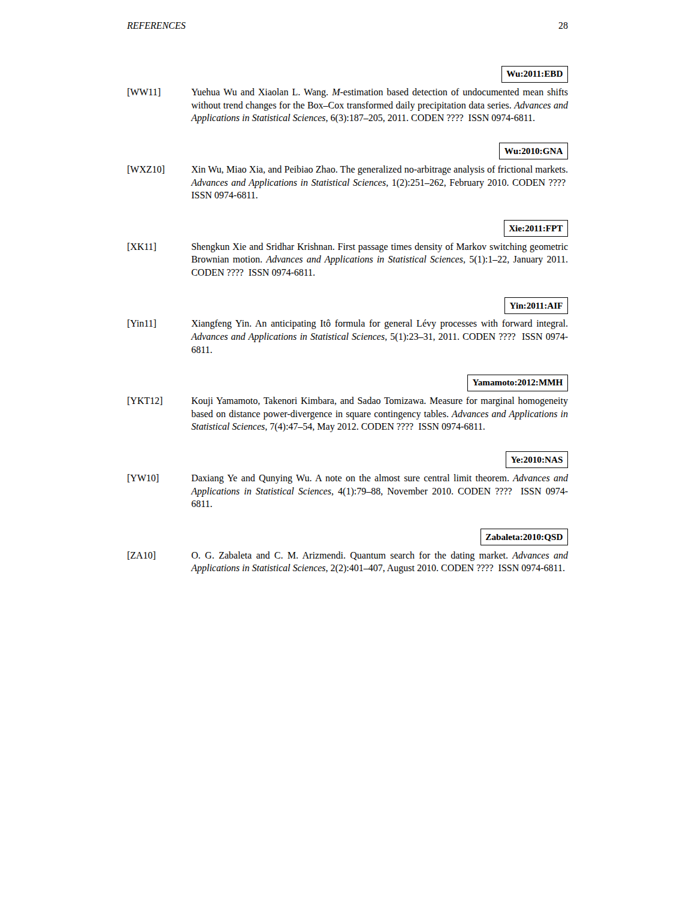REFERENCES 28
Wu:2011:EBD
[WW11]
Yuehua Wu and Xiaolan L. Wang. M-estimation based detection of undocumented mean shifts without trend changes for the Box–Cox transformed daily precipitation data series. Advances and Applications in Statistical Sciences, 6(3):187–205, 2011. CODEN ???? ISSN 0974-6811.
Wu:2010:GNA
[WXZ10]
Xin Wu, Miao Xia, and Peibiao Zhao. The generalized no-arbitrage analysis of frictional markets. Advances and Applications in Statistical Sciences, 1(2):251–262, February 2010. CODEN ???? ISSN 0974-6811.
Xie:2011:FPT
[XK11]
Shengkun Xie and Sridhar Krishnan. First passage times density of Markov switching geometric Brownian motion. Advances and Applications in Statistical Sciences, 5(1):1–22, January 2011. CODEN ???? ISSN 0974-6811.
Yin:2011:AIF
[Yin11]
Xiangfeng Yin. An anticipating Itô formula for general Lévy processes with forward integral. Advances and Applications in Statistical Sciences, 5(1):23–31, 2011. CODEN ???? ISSN 0974-6811.
Yamamoto:2012:MMH
[YKT12]
Kouji Yamamoto, Takenori Kimbara, and Sadao Tomizawa. Measure for marginal homogeneity based on distance power-divergence in square contingency tables. Advances and Applications in Statistical Sciences, 7(4):47–54, May 2012. CODEN ???? ISSN 0974-6811.
Ye:2010:NAS
[YW10]
Daxiang Ye and Qunying Wu. A note on the almost sure central limit theorem. Advances and Applications in Statistical Sciences, 4(1):79–88, November 2010. CODEN ???? ISSN 0974-6811.
Zabaleta:2010:QSD
[ZA10]
O. G. Zabaleta and C. M. Arizmendi. Quantum search for the dating market. Advances and Applications in Statistical Sciences, 2(2):401–407, August 2010. CODEN ???? ISSN 0974-6811.